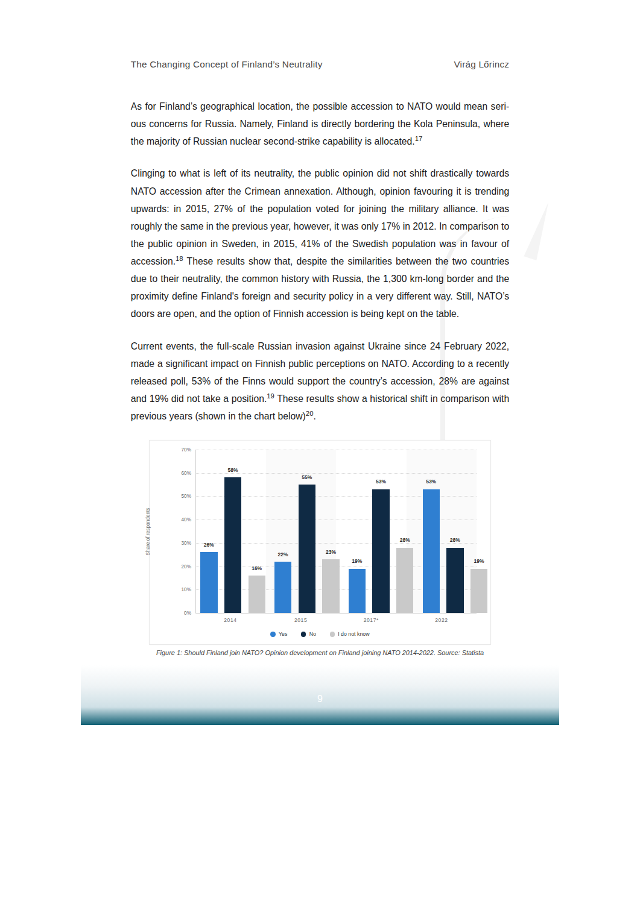The Changing Concept of Finland’s Neutrality
Virág Lőrincz
As for Finland’s geographical location, the possible accession to NATO would mean serious concerns for Russia. Namely, Finland is directly bordering the Kola Peninsula, where the majority of Russian nuclear second-strike capability is allocated.17
Clinging to what is left of its neutrality, the public opinion did not shift drastically towards NATO accession after the Crimean annexation. Although, opinion favouring it is trending upwards: in 2015, 27% of the population voted for joining the military alliance. It was roughly the same in the previous year, however, it was only 17% in 2012. In comparison to the public opinion in Sweden, in 2015, 41% of the Swedish population was in favour of accession.18 These results show that, despite the similarities between the two countries due to their neutrality, the common history with Russia, the 1,300 km-long border and the proximity define Finland's foreign and security policy in a very different way. Still, NATO’s doors are open, and the option of Finnish accession is being kept on the table.
Current events, the full-scale Russian invasion against Ukraine since 24 February 2022, made a significant impact on Finnish public perceptions on NATO. According to a recently released poll, 53% of the Finns would support the country’s accession, 28% are against and 19% did not take a position.19 These results show a historical shift in comparison with previous years (shown in the chart below)20.
Share of respondents
70%
60%
50%
40%
30%
20%
10%
0%
26%
58%
16%
22%
55%
23%
19%
53%
28%
53%
28%
19%
2014 2015 2017* 2022
Yes
No
I do not know
Figure 1: Should Finland join NATO? Opinion development on Finland joining NATO 2014-2022. Source: Statista
9